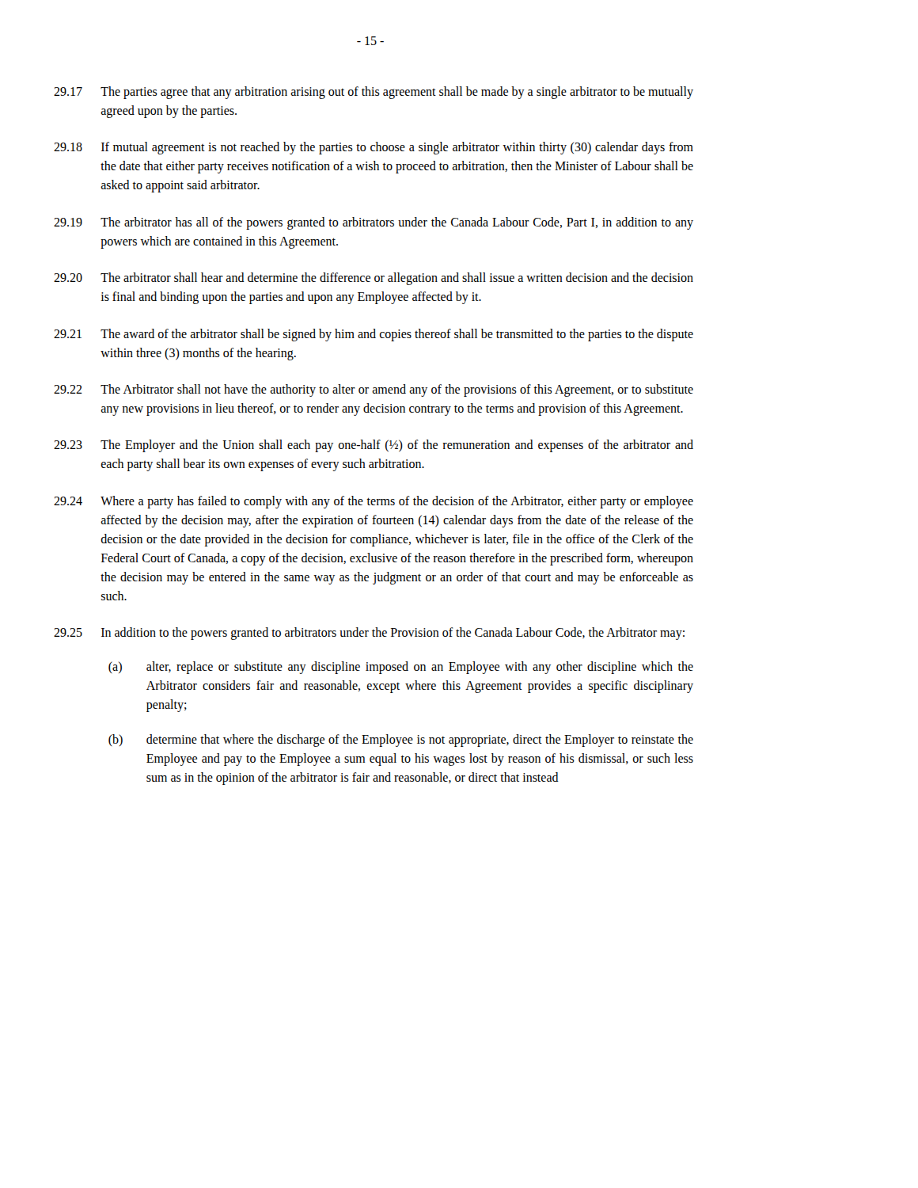- 15 -
29.17
The parties agree that any arbitration arising out of this agreement shall be made by a single arbitrator to be mutually agreed upon by the parties.
29.18
If mutual agreement is not reached by the parties to choose a single arbitrator within thirty (30) calendar days from the date that either party receives notification of a wish to proceed to arbitration, then the Minister of Labour shall be asked to appoint said arbitrator.
29.19
The arbitrator has all of the powers granted to arbitrators under the Canada Labour Code, Part I, in addition to any powers which are contained in this Agreement.
29.20
The arbitrator shall hear and determine the difference or allegation and shall issue a written decision and the decision is final and binding upon the parties and upon any Employee affected by it.
29.21
The award of the arbitrator shall be signed by him and copies thereof shall be transmitted to the parties to the dispute within three (3) months of the hearing.
29.22
The Arbitrator shall not have the authority to alter or amend any of the provisions of this Agreement, or to substitute any new provisions in lieu thereof, or to render any decision contrary to the terms and provision of this Agreement.
29.23
The Employer and the Union shall each pay one-half (½) of the remuneration and expenses of the arbitrator and each party shall bear its own expenses of every such arbitration.
29.24
Where a party has failed to comply with any of the terms of the decision of the Arbitrator, either party or employee affected by the decision may, after the expiration of fourteen (14) calendar days from the date of the release of the decision or the date provided in the decision for compliance, whichever is later, file in the office of the Clerk of the Federal Court of Canada, a copy of the decision, exclusive of the reason therefore in the prescribed form, whereupon the decision may be entered in the same way as the judgment or an order of that court and may be enforceable as such.
29.25
In addition to the powers granted to arbitrators under the Provision of the Canada Labour Code, the Arbitrator may:
(a)
alter, replace or substitute any discipline imposed on an Employee with any other discipline which the Arbitrator considers fair and reasonable, except where this Agreement provides a specific disciplinary penalty;
(b)
determine that where the discharge of the Employee is not appropriate, direct the Employer to reinstate the Employee and pay to the Employee a sum equal to his wages lost by reason of his dismissal, or such less sum as in the opinion of the arbitrator is fair and reasonable, or direct that instead